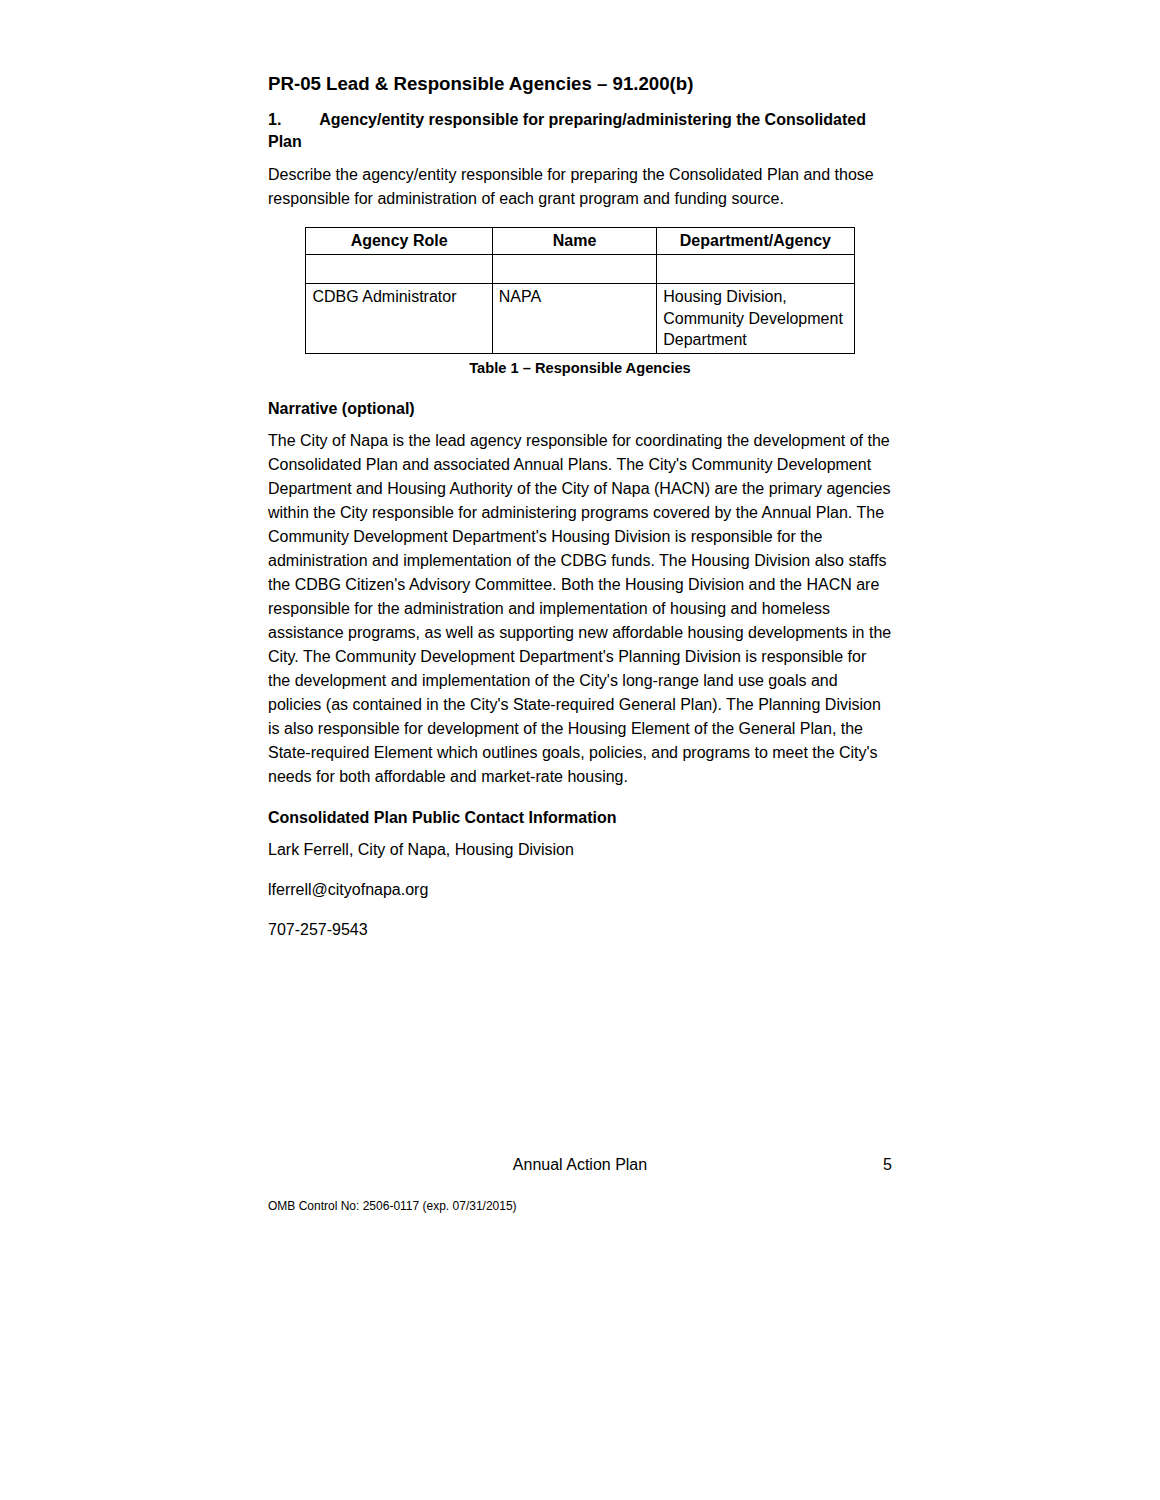PR-05 Lead & Responsible Agencies – 91.200(b)
1. Agency/entity responsible for preparing/administering the Consolidated Plan
Describe the agency/entity responsible for preparing the Consolidated Plan and those responsible for administration of each grant program and funding source.
| Agency Role | Name | Department/Agency |
| --- | --- | --- |
| CDBG Administrator | NAPA | Housing Division, Community Development Department |
Table 1 – Responsible Agencies
Narrative (optional)
The City of Napa is the lead agency responsible for coordinating the development of the Consolidated Plan and associated Annual Plans. The City's Community Development Department and Housing Authority of the City of Napa (HACN) are the primary agencies within the City responsible for administering programs covered by the Annual Plan. The Community Development Department's Housing Division is responsible for the administration and implementation of the CDBG funds. The Housing Division also staffs the CDBG Citizen's Advisory Committee. Both the Housing Division and the HACN are responsible for the administration and implementation of housing and homeless assistance programs, as well as supporting new affordable housing developments in the City. The Community Development Department's Planning Division is responsible for the development and implementation of the City's long-range land use goals and policies (as contained in the City's State-required General Plan). The Planning Division is also responsible for development of the Housing Element of the General Plan, the State-required Element which outlines goals, policies, and programs to meet the City's needs for both affordable and market-rate housing.
Consolidated Plan Public Contact Information
Lark Ferrell, City of Napa, Housing Division
lferrell@cityofnapa.org
707-257-9543
Annual Action Plan 5
OMB Control No: 2506-0117 (exp. 07/31/2015)